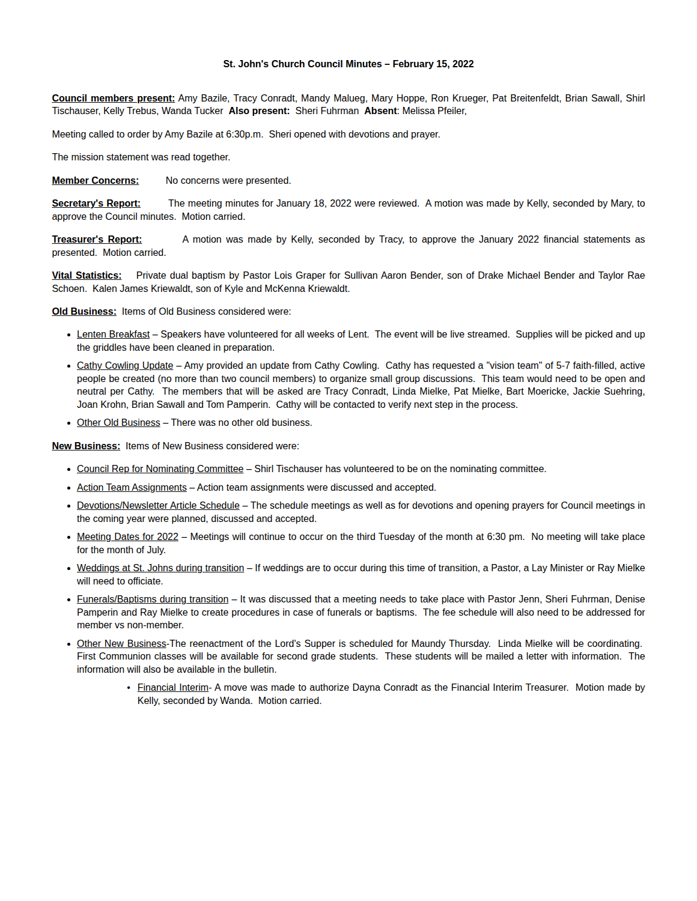St. John's Church Council Minutes – February 15, 2022
Council members present: Amy Bazile, Tracy Conradt, Mandy Malueg, Mary Hoppe, Ron Krueger, Pat Breitenfeldt, Brian Sawall, Shirl Tischauser, Kelly Trebus, Wanda Tucker Also present: Sheri Fuhrman Absent: Melissa Pfeiler,
Meeting called to order by Amy Bazile at 6:30p.m. Sheri opened with devotions and prayer.
The mission statement was read together.
Member Concerns: No concerns were presented.
Secretary's Report: The meeting minutes for January 18, 2022 were reviewed. A motion was made by Kelly, seconded by Mary, to approve the Council minutes. Motion carried.
Treasurer's Report: A motion was made by Kelly, seconded by Tracy, to approve the January 2022 financial statements as presented. Motion carried.
Vital Statistics: Private dual baptism by Pastor Lois Graper for Sullivan Aaron Bender, son of Drake Michael Bender and Taylor Rae Schoen. Kalen James Kriewaldt, son of Kyle and McKenna Kriewaldt.
Old Business: Items of Old Business considered were:
Lenten Breakfast – Speakers have volunteered for all weeks of Lent. The event will be live streamed. Supplies will be picked and up the griddles have been cleaned in preparation.
Cathy Cowling Update – Amy provided an update from Cathy Cowling. Cathy has requested a "vision team" of 5-7 faith-filled, active people be created (no more than two council members) to organize small group discussions. This team would need to be open and neutral per Cathy. The members that will be asked are Tracy Conradt, Linda Mielke, Pat Mielke, Bart Moericke, Jackie Suehring, Joan Krohn, Brian Sawall and Tom Pamperin. Cathy will be contacted to verify next step in the process.
Other Old Business – There was no other old business.
New Business: Items of New Business considered were:
Council Rep for Nominating Committee – Shirl Tischauser has volunteered to be on the nominating committee.
Action Team Assignments – Action team assignments were discussed and accepted.
Devotions/Newsletter Article Schedule – The schedule meetings as well as for devotions and opening prayers for Council meetings in the coming year were planned, discussed and accepted.
Meeting Dates for 2022 – Meetings will continue to occur on the third Tuesday of the month at 6:30 pm. No meeting will take place for the month of July.
Weddings at St. Johns during transition – If weddings are to occur during this time of transition, a Pastor, a Lay Minister or Ray Mielke will need to officiate.
Funerals/Baptisms during transition – It was discussed that a meeting needs to take place with Pastor Jenn, Sheri Fuhrman, Denise Pamperin and Ray Mielke to create procedures in case of funerals or baptisms. The fee schedule will also need to be addressed for member vs non-member.
Other New Business-The reenactment of the Lord's Supper is scheduled for Maundy Thursday. Linda Mielke will be coordinating. First Communion classes will be available for second grade students. These students will be mailed a letter with information. The information will also be available in the bulletin.
Financial Interim- A move was made to authorize Dayna Conradt as the Financial Interim Treasurer. Motion made by Kelly, seconded by Wanda. Motion carried.